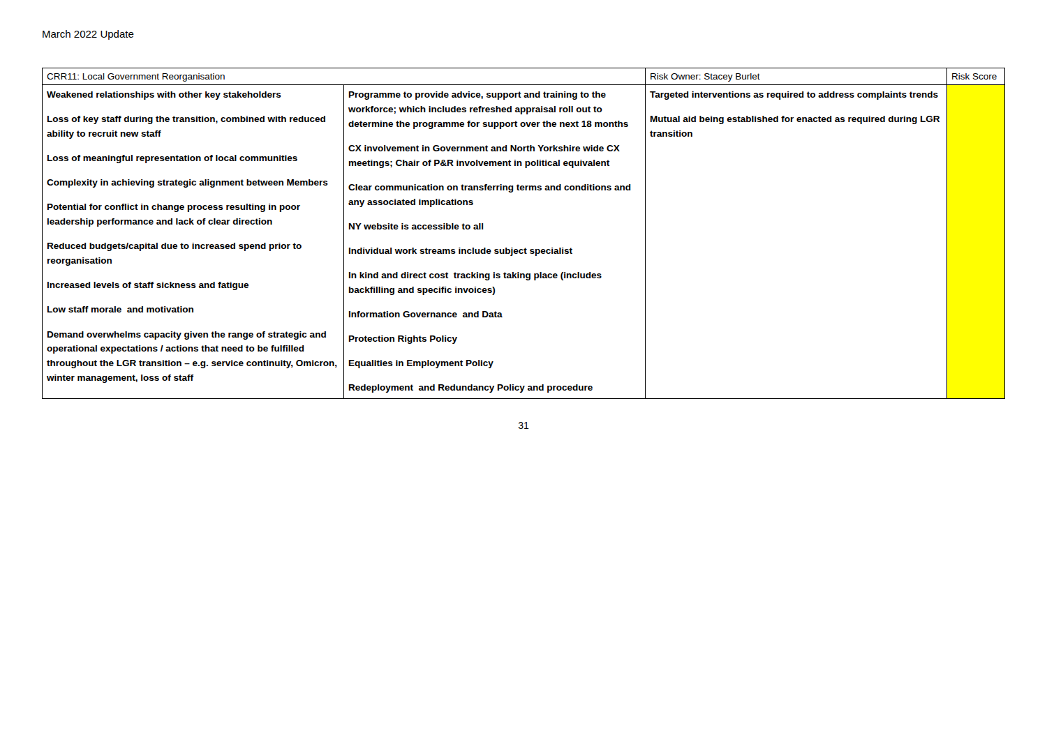March 2022 Update
| CRR11: Local Government Reorganisation | Risk Owner: Stacey Burlet | Risk Score |
| Weakened relationships with other key stakeholders Loss of key staff during the transition, combined with reduced ability to recruit new staff Loss of meaningful representation of local communities Complexity in achieving strategic alignment between Members Potential for conflict in change process resulting in poor leadership performance and lack of clear direction Reduced budgets/capital due to increased spend prior to reorganisation Increased levels of staff sickness and fatigue Low staff morale and motivation Demand overwhelms capacity given the range of strategic and operational expectations / actions that need to be fulfilled throughout the LGR transition – e.g. service continuity, Omicron, winter management, loss of staff | Programme to provide advice, support and training to the workforce; which includes refreshed appraisal roll out to determine the programme for support over the next 18 months CX involvement in Government and North Yorkshire wide CX meetings; Chair of P&R involvement in political equivalent Clear communication on transferring terms and conditions and any associated implications NY website is accessible to all Individual work streams include subject specialist In kind and direct cost tracking is taking place (includes backfilling and specific invoices) Information Governance and Data Protection Rights Policy Equalities in Employment Policy Redeployment and Redundancy Policy and procedure | Targeted interventions as required to address complaints trends Mutual aid being established for enacted as required during LGR transition | |
31